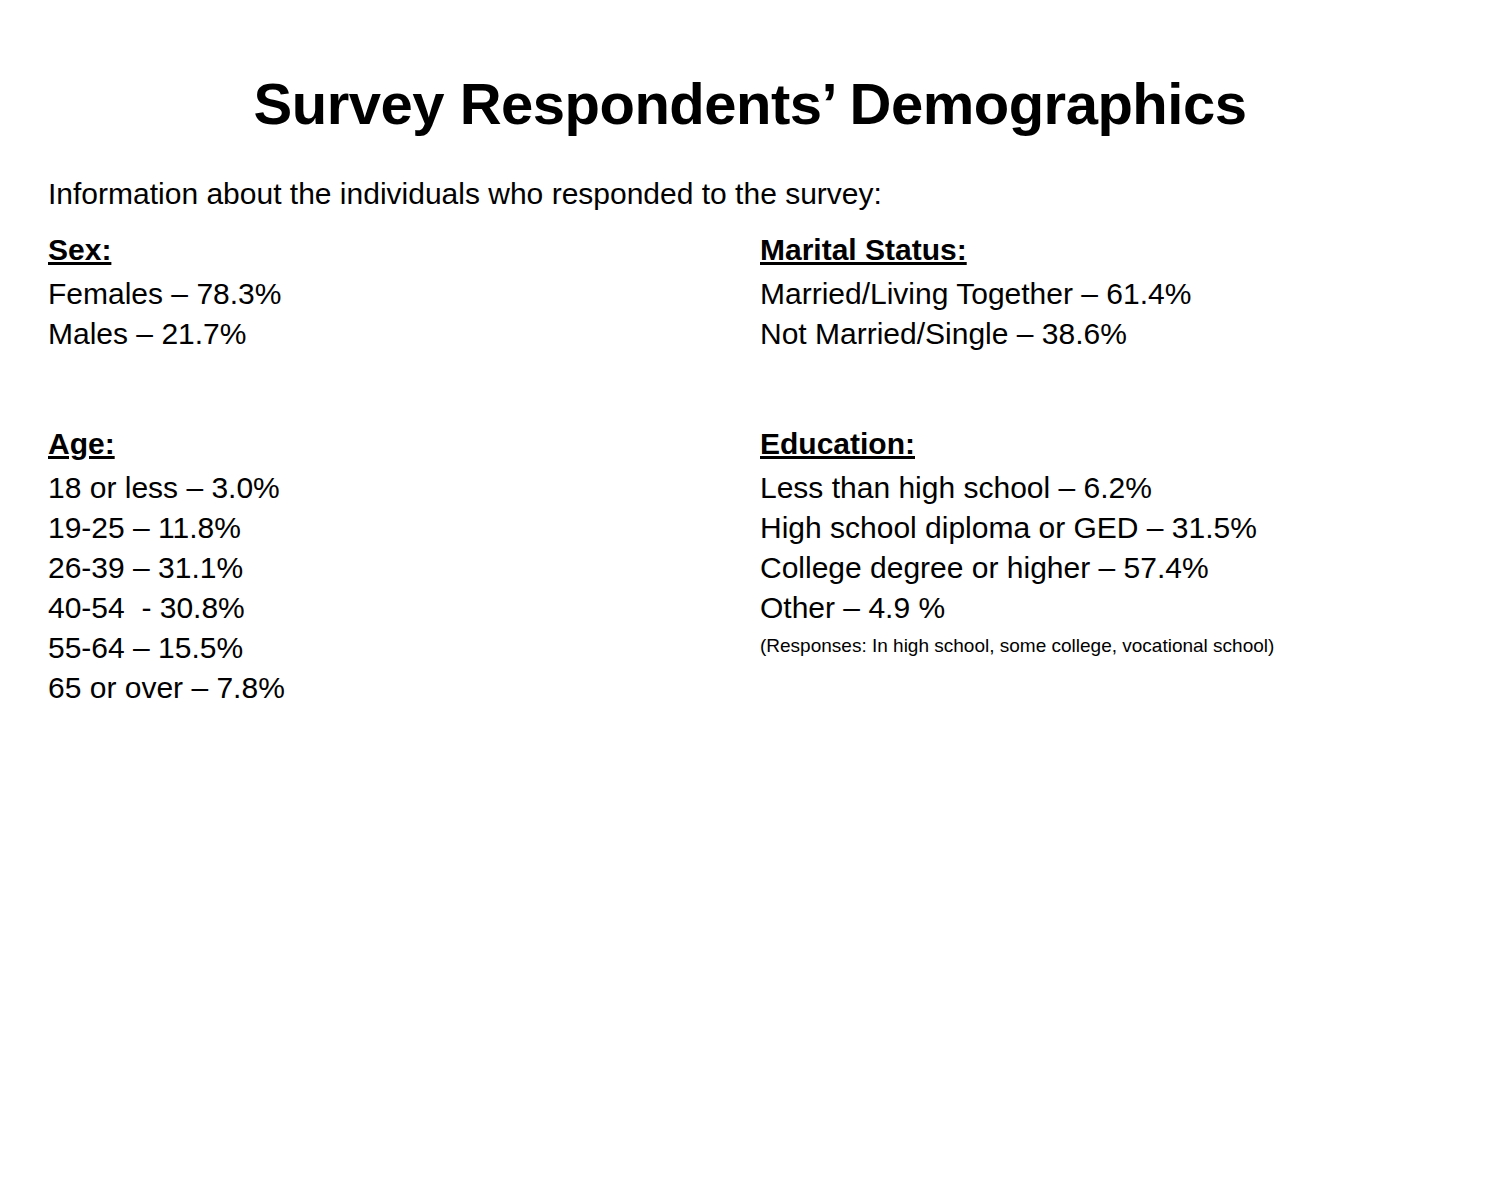Survey Respondents’ Demographics
Information about the individuals who responded to the survey:
Sex:
Females – 78.3%
Males – 21.7%
Age:
18 or less – 3.0%
19-25 – 11.8%
26-39 – 31.1%
40-54 - 30.8%
55-64 – 15.5%
65 or over – 7.8%
Marital Status:
Married/Living Together – 61.4%
Not Married/Single – 38.6%
Education:
Less than high school – 6.2%
High school diploma or GED – 31.5%
College degree or higher – 57.4%
Other – 4.9 %
(Responses: In high school, some college, vocational school)